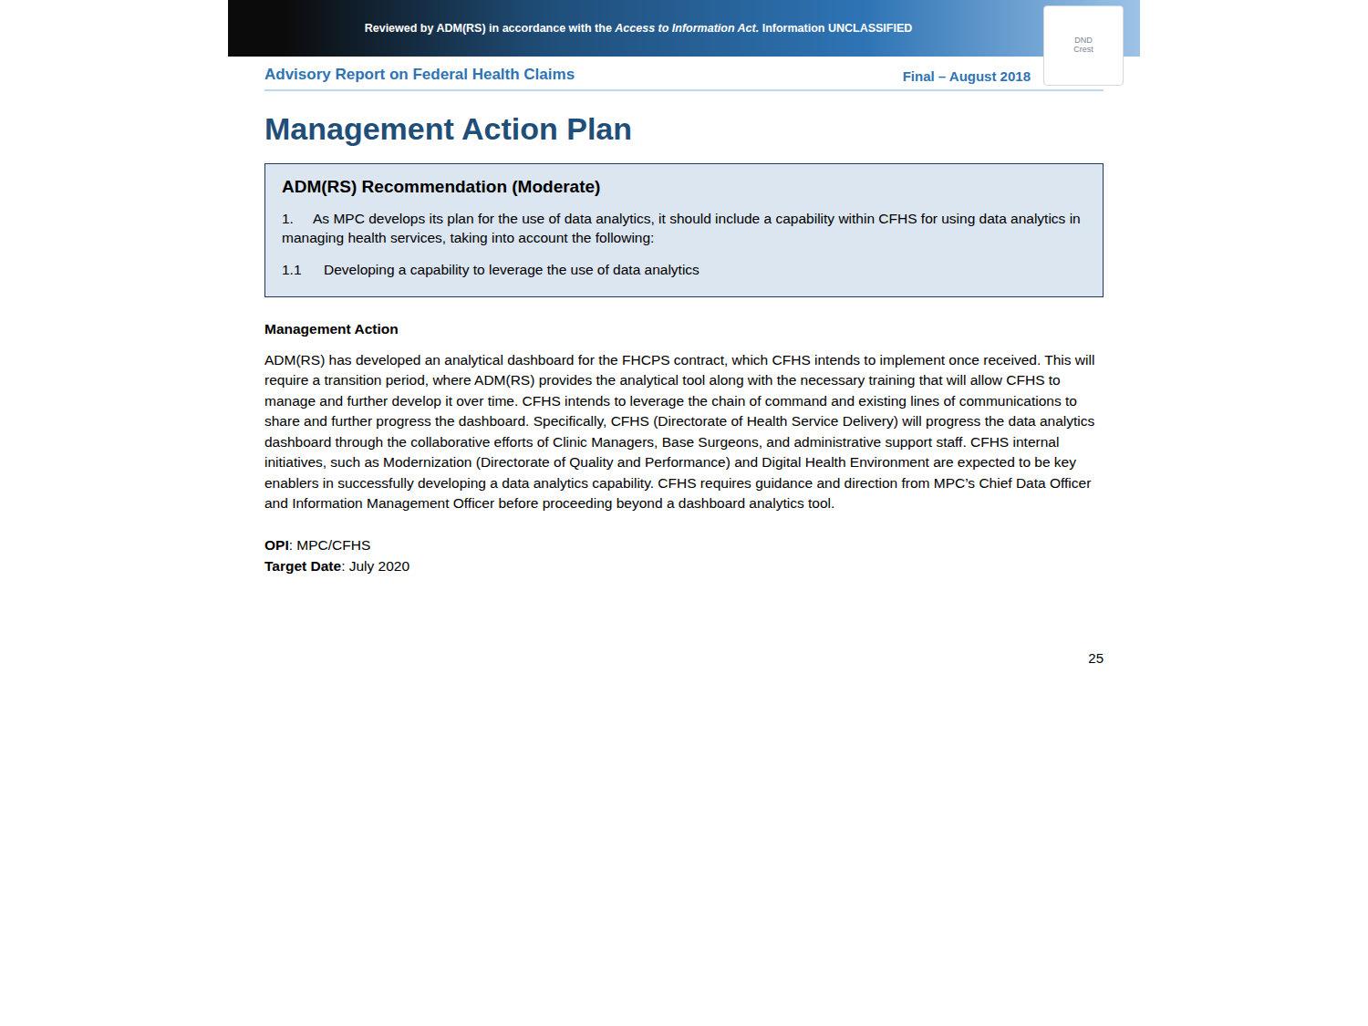Reviewed by ADM(RS) in accordance with the Access to Information Act. Information UNCLASSIFIED
DND
Crest
Advisory Report on Federal Health Claims
Final – August 2018
Management Action Plan
ADM(RS) Recommendation (Moderate)
1. As MPC develops its plan for the use of data analytics, it should include a capability within CFHS for using data analytics in managing health services, taking into account the following:
1.1 Developing a capability to leverage the use of data analytics
Management Action
ADM(RS) has developed an analytical dashboard for the FHCPS contract, which CFHS intends to implement once received. This will require a transition period, where ADM(RS) provides the analytical tool along with the necessary training that will allow CFHS to manage and further develop it over time. CFHS intends to leverage the chain of command and existing lines of communications to share and further progress the dashboard. Specifically, CFHS (Directorate of Health Service Delivery) will progress the data analytics dashboard through the collaborative efforts of Clinic Managers, Base Surgeons, and administrative support staff. CFHS internal initiatives, such as Modernization (Directorate of Quality and Performance) and Digital Health Environment are expected to be key enablers in successfully developing a data analytics capability. CFHS requires guidance and direction from MPC’s Chief Data Officer and Information Management Officer before proceeding beyond a dashboard analytics tool.
OPI: MPC/CFHS
Target Date: July 2020
25